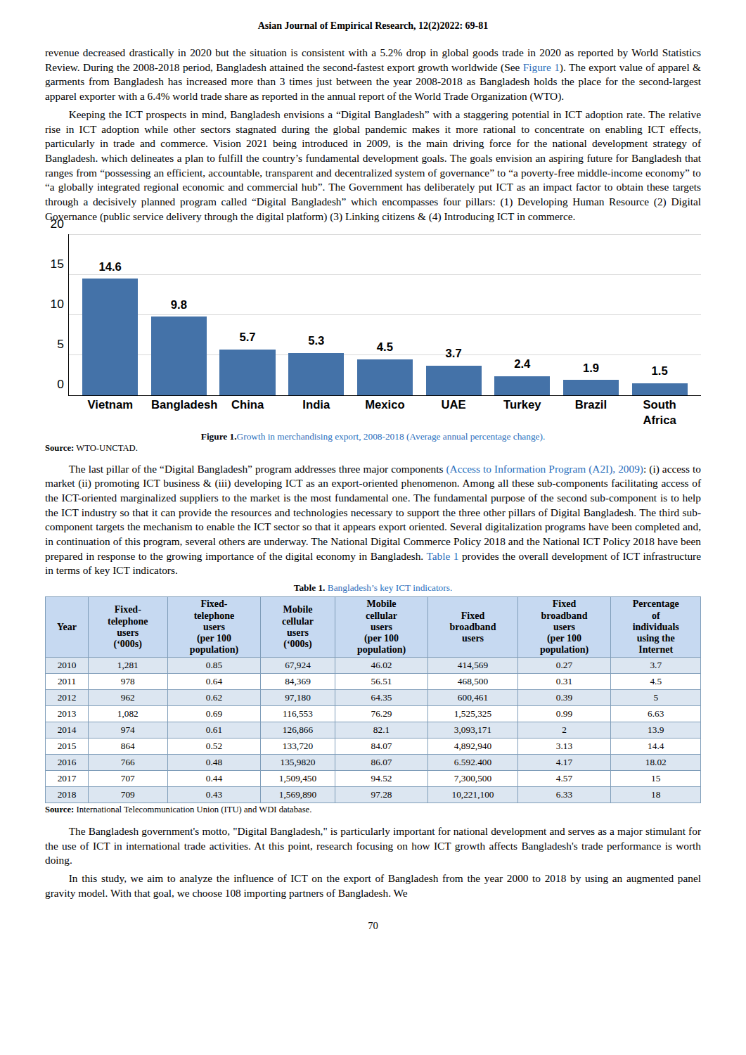Asian Journal of Empirical Research, 12(2)2022: 69-81
revenue decreased drastically in 2020 but the situation is consistent with a 5.2% drop in global goods trade in 2020 as reported by World Statistics Review. During the 2008-2018 period, Bangladesh attained the second-fastest export growth worldwide (See Figure 1). The export value of apparel & garments from Bangladesh has increased more than 3 times just between the year 2008-2018 as Bangladesh holds the place for the second-largest apparel exporter with a 6.4% world trade share as reported in the annual report of the World Trade Organization (WTO).
Keeping the ICT prospects in mind, Bangladesh envisions a “Digital Bangladesh” with a staggering potential in ICT adoption rate. The relative rise in ICT adoption while other sectors stagnated during the global pandemic makes it more rational to concentrate on enabling ICT effects, particularly in trade and commerce. Vision 2021 being introduced in 2009, is the main driving force for the national development strategy of Bangladesh. which delineates a plan to fulfill the country’s fundamental development goals. The goals envision an aspiring future for Bangladesh that ranges from “possessing an efficient, accountable, transparent and decentralized system of governance” to “a poverty-free middle-income economy” to “a globally integrated regional economic and commercial hub”. The Government has deliberately put ICT as an impact factor to obtain these targets through a decisively planned program called “Digital Bangladesh” which encompasses four pillars: (1) Developing Human Resource (2) Digital Governance (public service delivery through the digital platform) (3) Linking citizens & (4) Introducing ICT in commerce.
0 5 10 15 20
14.6
9.8
5.7
5.3
4.5
3.7
2.4
1.9
1.5
Vietnam
Bangladesh
China
India
Mexico
UAE
Turkey
Brazil
South Africa
Figure 1. Growth in merchandising export, 2008-2018 (Average annual percentage change).
Source: WTO-UNCTAD.
The last pillar of the “Digital Bangladesh” program addresses three major components (Access to Information Program (A2I), 2009): (i) access to market (ii) promoting ICT business & (iii) developing ICT as an export-oriented phenomenon. Among all these sub-components facilitating access of the ICT-oriented marginalized suppliers to the market is the most fundamental one. The fundamental purpose of the second sub-component is to help the ICT industry so that it can provide the resources and technologies necessary to support the three other pillars of Digital Bangladesh. The third sub-component targets the mechanism to enable the ICT sector so that it appears export oriented. Several digitalization programs have been completed and, in continuation of this program, several others are underway. The National Digital Commerce Policy 2018 and the National ICT Policy 2018 have been prepared in response to the growing importance of the digital economy in Bangladesh. Table 1 provides the overall development of ICT infrastructure in terms of key ICT indicators.
Table 1. Bangladesh’s key ICT indicators.
| Year | Fixed- telephone users (‘000s) | Fixed- telephone users (per 100 population) | Mobile cellular users (‘000s) | Mobile cellular users (per 100 population) | Fixed broadband users | Fixed broadband users (per 100 population) | Percentage of individuals using the Internet |
| --- | --- | --- | --- | --- | --- | --- | --- |
| 2010 | 1,281 | 0.85 | 67,924 | 46.02 | 414,569 | 0.27 | 3.7 |
| 2011 | 978 | 0.64 | 84,369 | 56.51 | 468,500 | 0.31 | 4.5 |
| 2012 | 962 | 0.62 | 97,180 | 64.35 | 600,461 | 0.39 | 5 |
| 2013 | 1,082 | 0.69 | 116,553 | 76.29 | 1,525,325 | 0.99 | 6.63 |
| 2014 | 974 | 0.61 | 126,866 | 82.1 | 3,093,171 | 2 | 13.9 |
| 2015 | 864 | 0.52 | 133,720 | 84.07 | 4,892,940 | 3.13 | 14.4 |
| 2016 | 766 | 0.48 | 135,9820 | 86.07 | 6.592.400 | 4.17 | 18.02 |
| 2017 | 707 | 0.44 | 1,509,450 | 94.52 | 7,300,500 | 4.57 | 15 |
| 2018 | 709 | 0.43 | 1,569,890 | 97.28 | 10,221,100 | 6.33 | 18 |
Source: International Telecommunication Union (ITU) and WDI database.
The Bangladesh government's motto, "Digital Bangladesh," is particularly important for national development and serves as a major stimulant for the use of ICT in international trade activities. At this point, research focusing on how ICT growth affects Bangladesh's trade performance is worth doing.
In this study, we aim to analyze the influence of ICT on the export of Bangladesh from the year 2000 to 2018 by using an augmented panel gravity model. With that goal, we choose 108 importing partners of Bangladesh. We
70